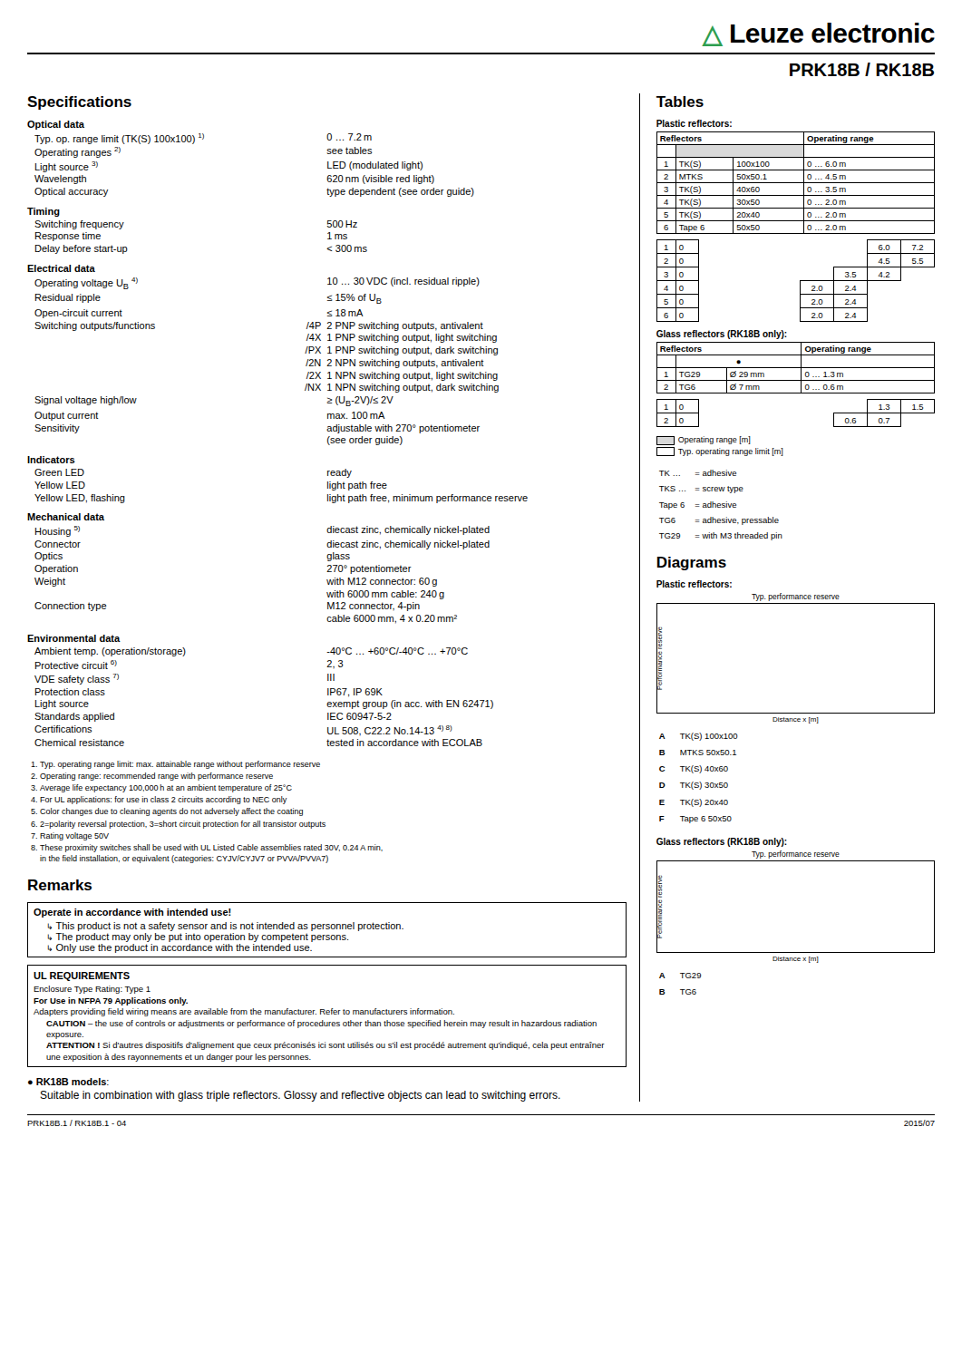△ Leuze electronic
PRK18B / RK18B
Specifications
Optical data
| Typ. op. range limit (TK(S) 100x100) 1) | | 0 … 7.2 m |
| Operating ranges 2) | | see tables |
| Light source 3) | | LED (modulated light) |
| Wavelength | | 620 nm (visible red light) |
| Optical accuracy | | type dependent (see order guide) |
Timing
| Switching frequency | | 500 Hz |
| Response time | | 1 ms |
| Delay before start-up | | < 300 ms |
Electrical data
| Operating voltage U B 4) | | 10 … 30 VDC (incl. residual ripple) |
| Residual ripple | | ≤ 15% of U B |
| Open-circuit current | | ≤ 18 mA |
| Switching outputs/functions | /4P | 2 PNP switching outputs, antivalent |
| | /4X | 1 PNP switching output, light switching |
| | /PX | 1 PNP switching output, dark switching |
| | /2N | 2 NPN switching outputs, antivalent |
| | /2X | 1 NPN switching output, light switching |
| | /NX | 1 NPN switching output, dark switching |
| Signal voltage high/low | | ≥ (U B -2V)/≤ 2V |
| Output current | | max. 100 mA |
| Sensitivity | | adjustable with 270° potentiometer (see order guide) |
Indicators
| Green LED | | ready |
| Yellow LED | | light path free |
| Yellow LED, flashing | | light path free, minimum performance reserve |
Mechanical data
| Housing 5) | | diecast zinc, chemically nickel-plated |
| Connector | | diecast zinc, chemically nickel-plated |
| Optics | | glass |
| Operation | | 270° potentiometer |
| Weight | | with M12 connector: 60 g with 6000 mm cable: 240 g |
| Connection type | | M12 connector, 4-pin cable 6000 mm, 4 x 0.20 mm² |
Environmental data
| Ambient temp. (operation/storage) | | -40°C … +60°C/-40°C … +70°C |
| Protective circuit 6) | | 2, 3 |
| VDE safety class 7) | | III |
| Protection class | | IP67, IP 69K |
| Light source | | exempt group (in acc. with EN 62471) |
| Standards applied | | IEC 60947-5-2 |
| Certifications | | UL 508, C22.2 No.14-13 4) 8) |
| Chemical resistance | | tested in accordance with ECOLAB |
Typ. operating range limit: max. attainable range without performance reserve
Operating range: recommended range with performance reserve
Average life expectancy 100,000 h at an ambient temperature of 25°C
For UL applications: for use in class 2 circuits according to NEC only
Color changes due to cleaning agents do not adversely affect the coating
2=polarity reversal protection, 3=short circuit protection for all transistor outputs
Rating voltage 50V
These proximity switches shall be used with UL Listed Cable assemblies rated 30V, 0.24 A min,
in the field installation, or equivalent (categories: CYJV/CYJV7 or PVVA/PVVA7)
Remarks
Operate in accordance with intended use!
This product is not a safety sensor and is not intended as personnel protection.
The product may only be put into operation by competent persons.
Only use the product in accordance with the intended use.
UL REQUIREMENTS
Enclosure Type Rating: Type 1
For Use in NFPA 79 Applications only.
Adapters providing field wiring means are available from the manufacturer. Refer to manufacturers information.
CAUTION – the use of controls or adjustments or performance of procedures other than those specified herein may result in hazardous radiation exposure.
ATTENTION ! Si d'autres dispositifs d'alignement que ceux préconisés ici sont utilisés ou s'il est procédé autrement qu'indiqué, cela peut entraîner une exposition à des rayonnements et un danger pour les personnes.
RK18B models:
Suitable in combination with glass triple reflectors. Glossy and reflective objects can lead to switching errors.
Tables
Plastic reflectors:
| Reflectors | Operating range |
| --- | --- |
| 1 | TK(S) | 100x100 | 0 … 6.0 m |
| 2 | MTKS | 50x50.1 | 0 … 4.5 m |
| 3 | TK(S) | 40x60 | 0 … 3.5 m |
| 4 | TK(S) | 30x50 | 0 … 2.0 m |
| 5 | TK(S) | 20x40 | 0 … 2.0 m |
| 6 | Tape 6 | 50x50 | 0 … 2.0 m |
| 1 | 0 | | | | 6.0 | 7.2 |
| 2 | 0 | | | | 4.5 | 5.5 |
| 3 | 0 | | | 3.5 | 4.2 | |
| 4 | 0 | | 2.0 | 2.4 | | |
| 5 | 0 | | 2.0 | 2.4 | | |
| 6 | 0 | | 2.0 | 2.4 | | |
Glass reflectors (RK18B only):
| Reflectors | Operating range |
| --- | --- |
| | ● | |
| 1 | TG29 | Ø 29 mm | 0 … 1.3 m |
| 2 | TG6 | Ø 7 mm | 0 … 0.6 m |
| 1 | 0 | | | 1.3 | 1.5 |
| 2 | 0 | | 0.6 | 0.7 | |
Operating range [m]
Typ. operating range limit [m]
| TK … | = adhesive |
| TKS … | = screw type |
| Tape 6 | = adhesive |
| TG6 | = adhesive, pressable |
| TG29 | = with M3 threaded pin |
Diagrams
Plastic reflectors:
Typ. performance reserve
Performance reserve
Distance x [m]
| A | TK(S) 100x100 |
| B | MTKS 50x50.1 |
| C | TK(S) 40x60 |
| D | TK(S) 30x50 |
| E | TK(S) 20x40 |
| F | Tape 6 50x50 |
Glass reflectors (RK18B only):
Typ. performance reserve
Performance reserve
Distance x [m]
| A | TG29 |
| B | TG6 |
PRK18B.1 / RK18B.1 - 04 2015/07